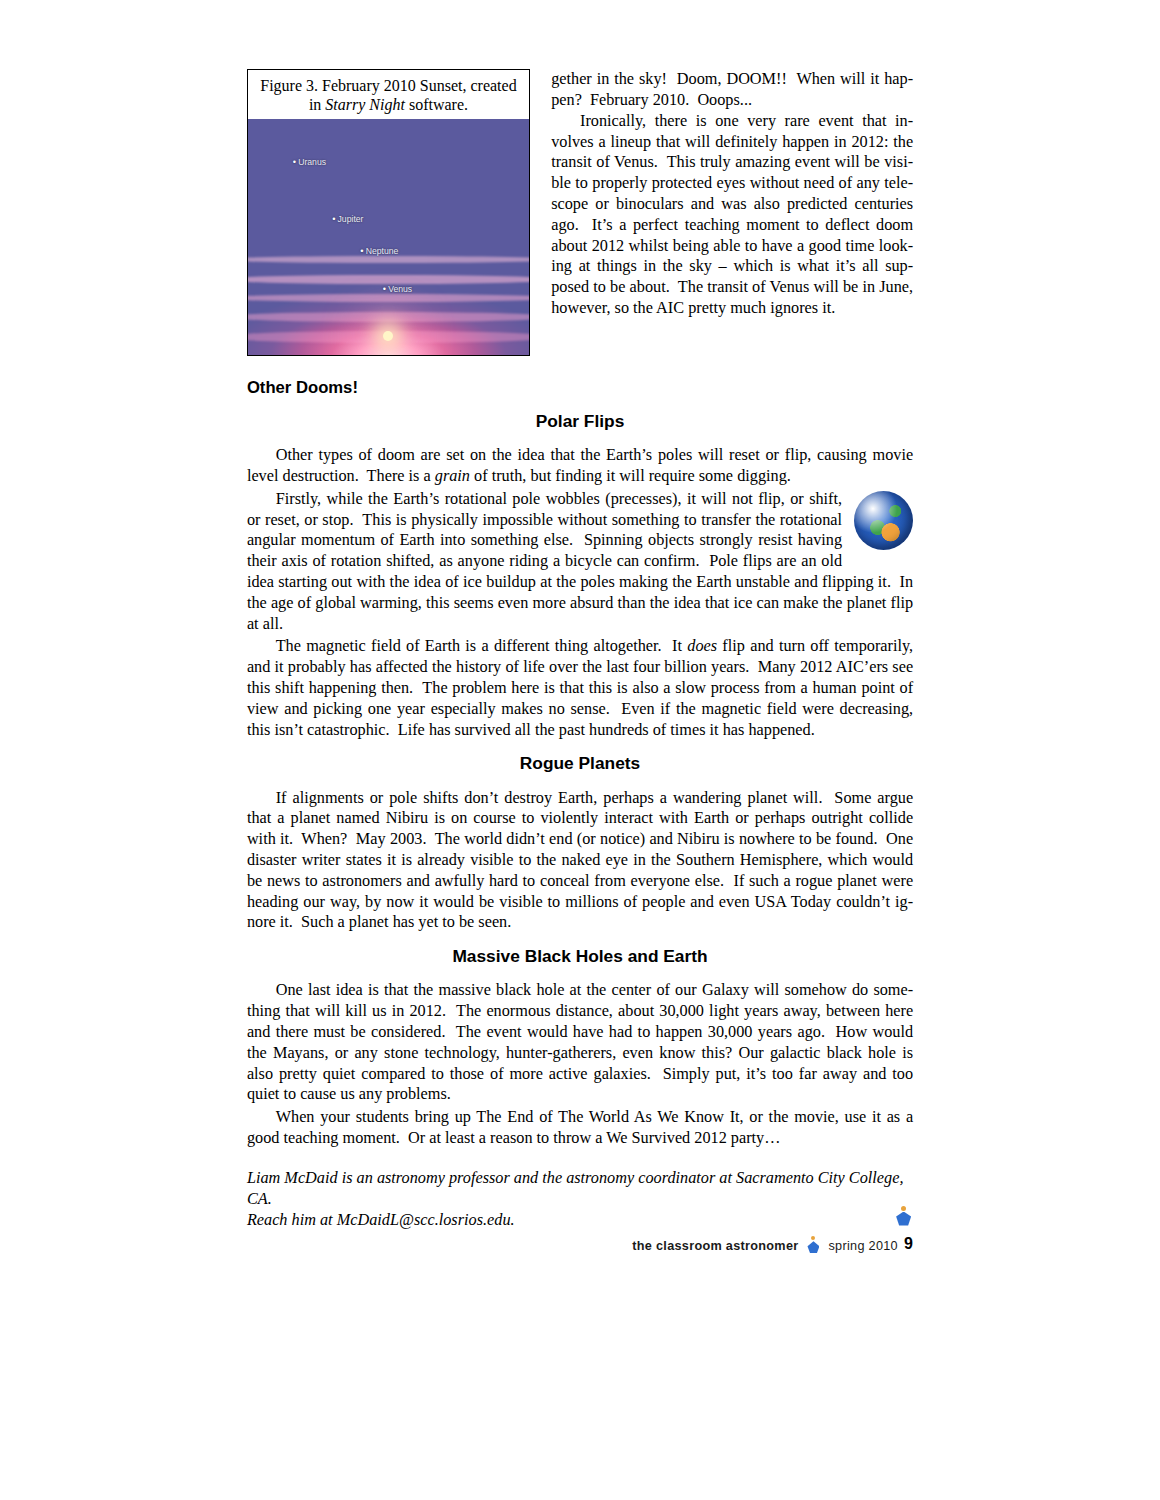Figure 3. February 2010 Sunset, created in Starry Night software.
Uranus Jupiter Neptune Venus
gether in the sky! Doom, DOOM!! When will it happen? February 2010. Ooops...
Ironically, there is one very rare event that involves a lineup that will definitely happen in 2012: the transit of Venus. This truly amazing event will be visible to properly protected eyes without need of any telescope or binoculars and was also predicted centuries ago. It’s a perfect teaching moment to deflect doom about 2012 whilst being able to have a good time looking at things in the sky – which is what it’s all supposed to be about. The transit of Venus will be in June, however, so the AIC pretty much ignores it.
Other Dooms!
Polar Flips
Other types of doom are set on the idea that the Earth’s poles will reset or flip, causing movie level destruction. There is a grain of truth, but finding it will require some digging.
Firstly, while the Earth’s rotational pole wobbles (precesses), it will not flip, or shift, or reset, or stop. This is physically impossible without something to transfer the rotational angular momentum of Earth into something else. Spinning objects strongly resist having their axis of rotation shifted, as anyone riding a bicycle can confirm. Pole flips are an old idea starting out with the idea of ice buildup at the poles making the Earth unstable and flipping it. In the age of global warming, this seems even more absurd than the idea that ice can make the planet flip at all.
The magnetic field of Earth is a different thing altogether. It does flip and turn off temporarily, and it probably has affected the history of life over the last four billion years. Many 2012 AIC’ers see this shift happening then. The problem here is that this is also a slow process from a human point of view and picking one year especially makes no sense. Even if the magnetic field were decreasing, this isn’t catastrophic. Life has survived all the past hundreds of times it has happened.
Rogue Planets
If alignments or pole shifts don’t destroy Earth, perhaps a wandering planet will. Some argue that a planet named Nibiru is on course to violently interact with Earth or perhaps outright collide with it. When? May 2003. The world didn’t end (or notice) and Nibiru is nowhere to be found. One disaster writer states it is already visible to the naked eye in the Southern Hemisphere, which would be news to astronomers and awfully hard to conceal from everyone else. If such a rogue planet were heading our way, by now it would be visible to millions of people and even USA Today couldn’t ignore it. Such a planet has yet to be seen.
Massive Black Holes and Earth
One last idea is that the massive black hole at the center of our Galaxy will somehow do something that will kill us in 2012. The enormous distance, about 30,000 light years away, between here and there must be considered. The event would have had to happen 30,000 years ago. How would the Mayans, or any stone technology, hunter-gatherers, even know this? Our galactic black hole is also pretty quiet compared to those of more active galaxies. Simply put, it’s too far away and too quiet to cause us any problems.
When your students bring up The End of The World As We Know It, or the movie, use it as a good teaching moment. Or at least a reason to throw a We Survived 2012 party…
Liam McDaid is an astronomy professor and the astronomy coordinator at Sacramento City College, CA.
Reach him at McDaidL@scc.losrios.edu.
the classroom astronomer spring 2010 9